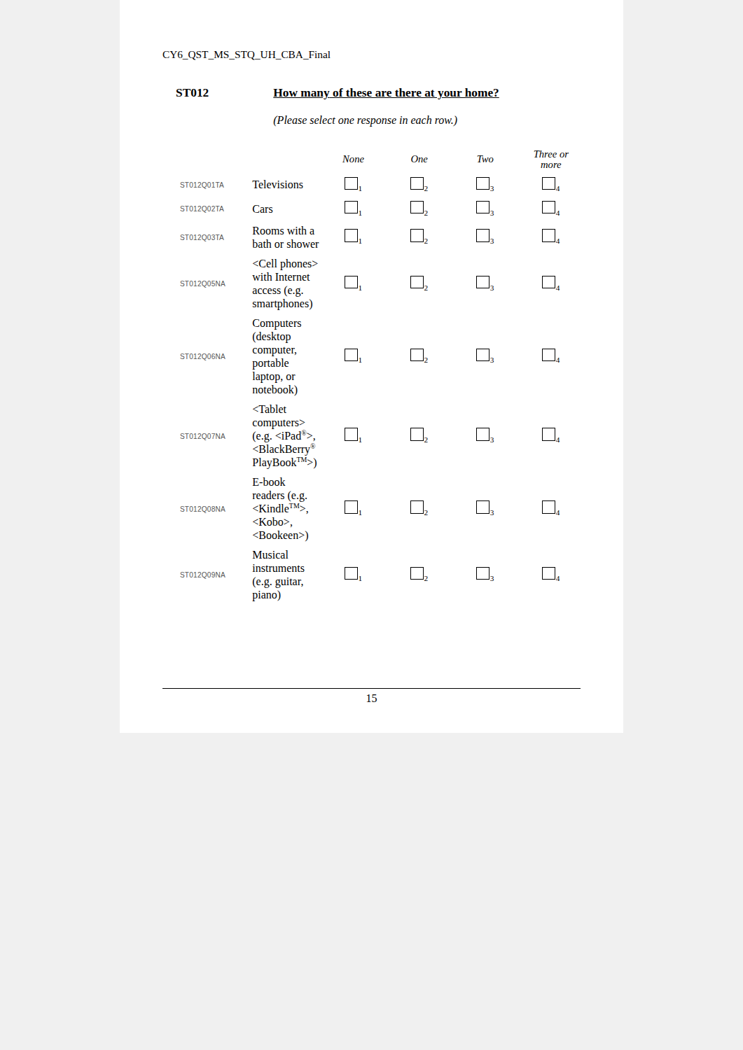CY6_QST_MS_STQ_UH_CBA_Final
ST012
How many of these are there at your home?
(Please select one response in each row.)
| | | None | One | Two | Three or more |
| --- | --- | --- | --- | --- | --- |
| ST012Q01TA | Televisions | 1 | 2 | 3 | 4 |
| ST012Q02TA | Cars | 1 | 2 | 3 | 4 |
| ST012Q03TA | Rooms with a bath or shower | 1 | 2 | 3 | 4 |
| ST012Q05NA | <Cell phones> with Internet access (e.g. smartphones) | 1 | 2 | 3 | 4 |
| ST012Q06NA | Computers (desktop computer, portable laptop, or notebook) | 1 | 2 | 3 | 4 |
| ST012Q07NA | <Tablet computers> (e.g. <iPad ® >, <BlackBerry ® PlayBook TM >) | 1 | 2 | 3 | 4 |
| ST012Q08NA | E-book readers (e.g. <Kindle TM >, <Kobo>, <Bookeen>) | 1 | 2 | 3 | 4 |
| ST012Q09NA | Musical instruments (e.g. guitar, piano) | 1 | 2 | 3 | 4 |
15